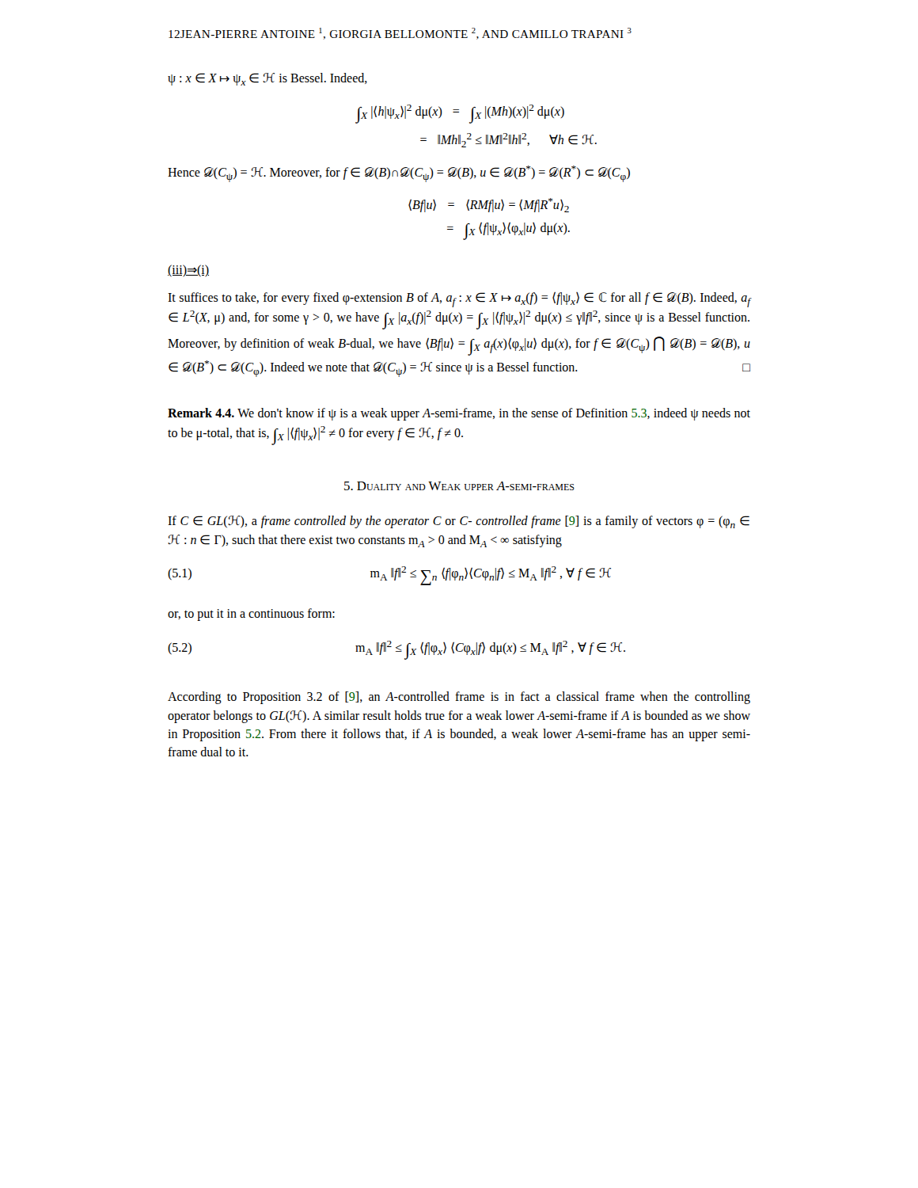12JEAN-PIERRE ANTOINE 1, GIORGIA BELLOMONTE 2, AND CAMILLO TRAPANI 3
ψ : x ∈ X ↦ ψx ∈ ℋ is Bessel. Indeed,
∫X |⟨h|ψx⟩|2 dμ(x) = ∫X |(Mh)(x)|2 dμ(x)
= ‖Mh‖22 ≤ ‖M‖2‖h‖2, ∀h ∈ ℋ.
Hence 𝒟(Cψ) = ℋ. Moreover, for f ∈ 𝒟(B)∩𝒟(Cψ) = 𝒟(B), u ∈ 𝒟(B*) = 𝒟(R*) ⊂ 𝒟(Cφ)
⟨Bf|u⟩ = ⟨RMf|u⟩ = ⟨Mf|R*u⟩2
= ∫X ⟨f|ψx⟩⟨φx|u⟩ dμ(x).
(iii)⇒(i)
It suffices to take, for every fixed φ-extension B of A, af : x ∈ X ↦ ax(f) = ⟨f|ψx⟩ ∈ ℂ for all f ∈ 𝒟(B). Indeed, af ∈ L2(X, μ) and, for some γ > 0, we have ∫X |ax(f)|2 dμ(x) = ∫X |⟨f|ψx⟩|2 dμ(x) ≤ γ‖f‖2, since ψ is a Bessel function. Moreover, by definition of weak B-dual, we have ⟨Bf|u⟩ = ∫X af(x)⟨φx|u⟩ dμ(x), for f ∈ 𝒟(Cψ) ⋂ 𝒟(B) = 𝒟(B), u ∈ 𝒟(B*) ⊂ 𝒟(Cφ). Indeed we note that 𝒟(Cψ) = ℋ since ψ is a Bessel function. □
Remark 4.4. We don't know if ψ is a weak upper A-semi-frame, in the sense of Definition 5.3, indeed ψ needs not to be μ-total, that is, ∫X |⟨f|ψx⟩|2 ≠ 0 for every f ∈ ℋ, f ≠ 0.
5. Duality and Weak upper A-semi-frames
If C ∈ GL(ℋ), a frame controlled by the operator C or C- controlled frame [9] is a family of vectors φ = (φn ∈ ℋ : n ∈ Γ), such that there exist two constants mA > 0 and MA < ∞ satisfying
(5.1)
mA ‖f‖2 ≤ ∑n ⟨f|φn⟩⟨Cφn|f⟩ ≤ MA ‖f‖2 , ∀ f ∈ ℋ
or, to put it in a continuous form:
(5.2)
mA ‖f‖2 ≤ ∫X ⟨f|φx⟩ ⟨Cφx|f⟩ dμ(x) ≤ MA ‖f‖2 , ∀ f ∈ ℋ.
According to Proposition 3.2 of [9], an A-controlled frame is in fact a classical frame when the controlling operator belongs to GL(ℋ). A similar result holds true for a weak lower A-semi-frame if A is bounded as we show in Proposition 5.2. From there it follows that, if A is bounded, a weak lower A-semi-frame has an upper semi-frame dual to it.